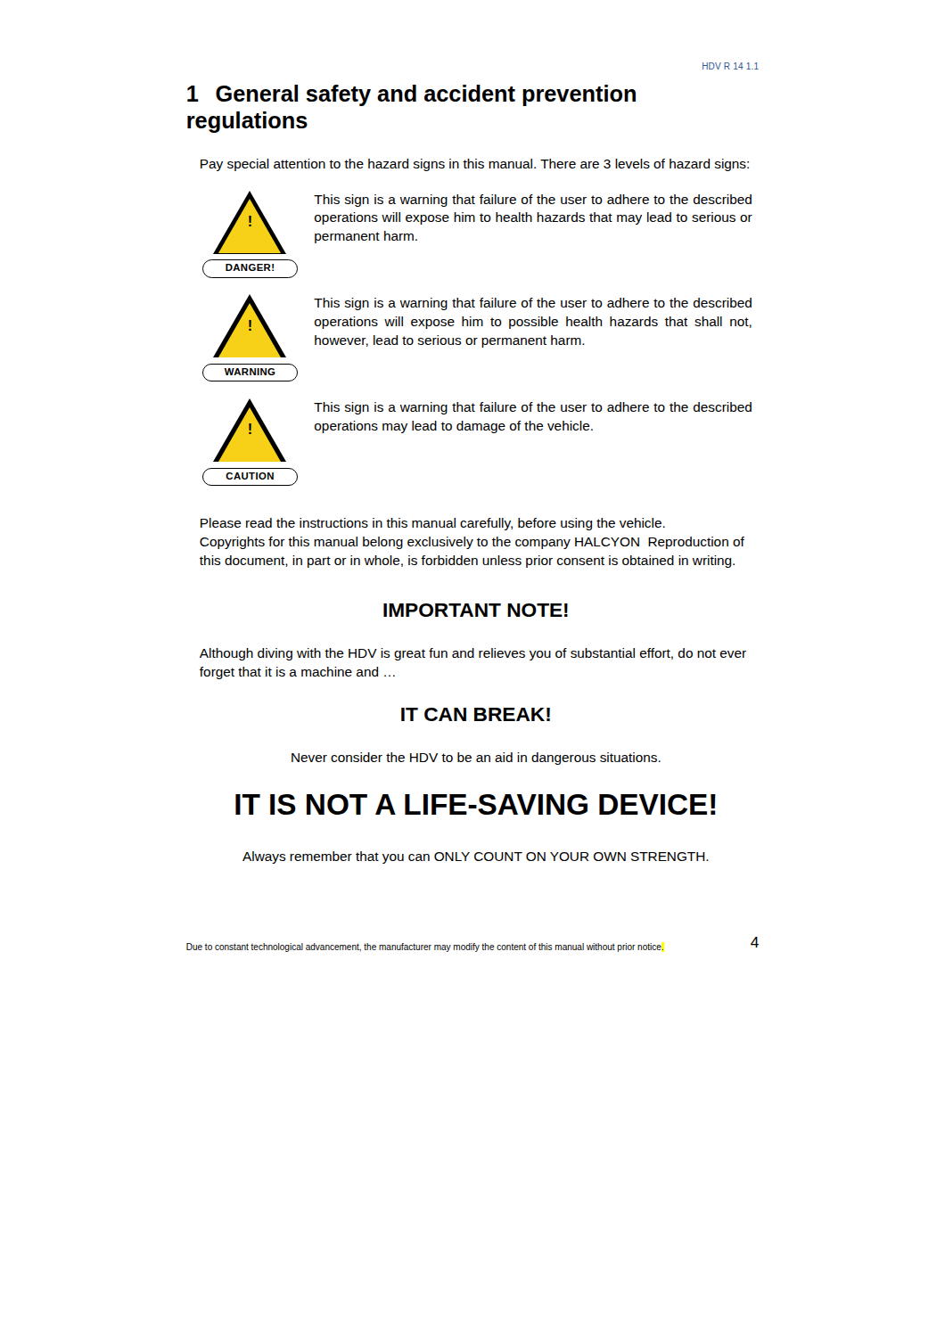HDV R 14 1.1
1 General safety and accident prevention regulations
Pay special attention to the hazard signs in this manual. There are 3 levels of hazard signs:
| ! DANGER! | This sign is a warning that failure of the user to adhere to the described operations will expose him to health hazards that may lead to serious or permanent harm. |
| ! WARNING | This sign is a warning that failure of the user to adhere to the described operations will expose him to possible health hazards that shall not, however, lead to serious or permanent harm. |
| ! CAUTION | This sign is a warning that failure of the user to adhere to the described operations may lead to damage of the vehicle. |
Please read the instructions in this manual carefully, before using the vehicle.
Copyrights for this manual belong exclusively to the company HALCYON Reproduction of this document, in part or in whole, is forbidden unless prior consent is obtained in writing.
IMPORTANT NOTE!
Although diving with the HDV is great fun and relieves you of substantial effort, do not ever forget that it is a machine and …
IT CAN BREAK!
Never consider the HDV to be an aid in dangerous situations.
IT IS NOT A LIFE-SAVING DEVICE!
Always remember that you can ONLY COUNT ON YOUR OWN STRENGTH.
Due to constant technological advancement, the manufacturer may modify the content of this manual without prior notice.
4